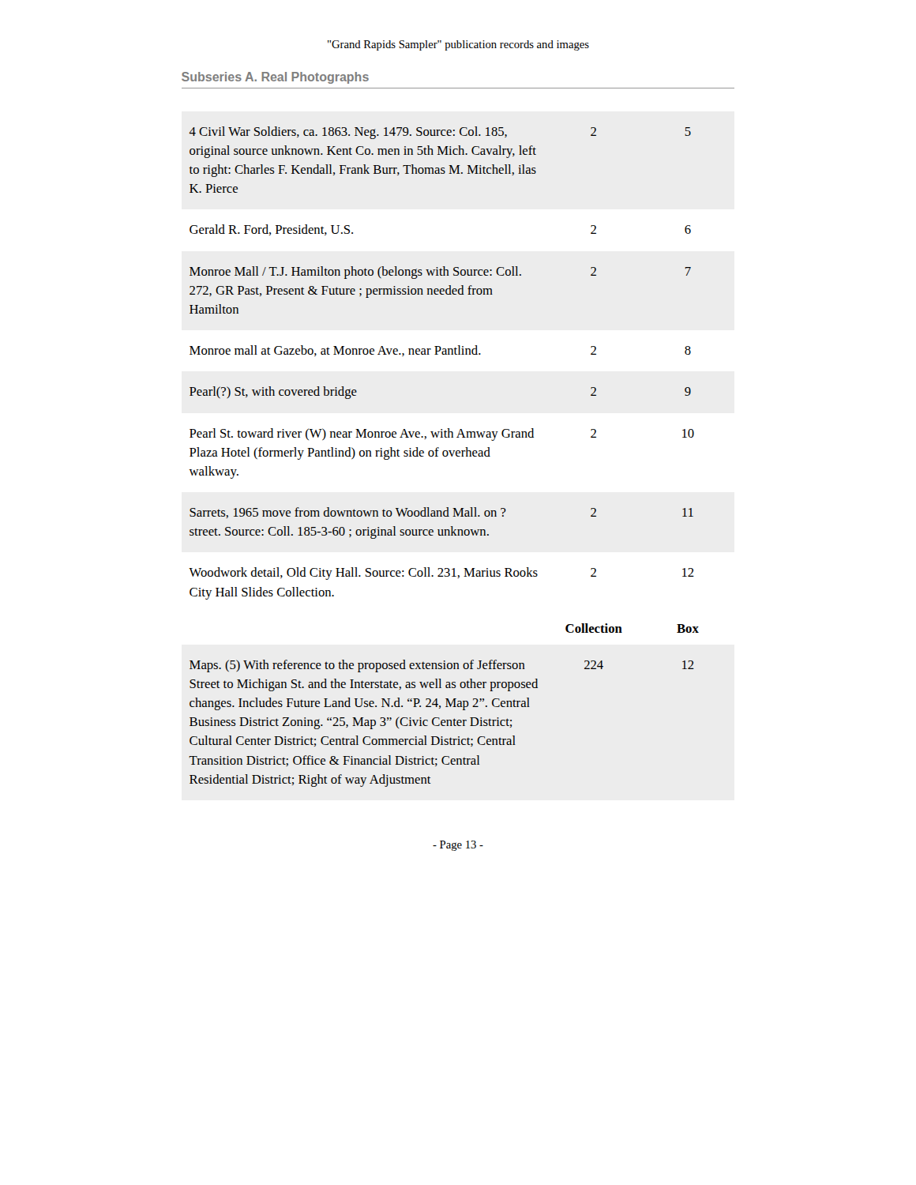"Grand Rapids Sampler" publication records and images
Subseries A. Real Photographs
| 4 Civil War Soldiers, ca. 1863. Neg. 1479. Source: Col. 185, original source unknown. Kent Co. men in 5th Mich. Cavalry, left to right: Charles F. Kendall, Frank Burr, Thomas M. Mitchell, ilas K. Pierce | 2 | 5 |
| Gerald R. Ford, President, U.S. | 2 | 6 |
| Monroe Mall / T.J. Hamilton photo (belongs with Source: Coll. 272, GR Past, Present & Future ; permission needed from Hamilton | 2 | 7 |
| Monroe mall at Gazebo, at Monroe Ave., near Pantlind. | 2 | 8 |
| Pearl(?) St, with covered bridge | 2 | 9 |
| Pearl St. toward river (W) near Monroe Ave., with Amway Grand Plaza Hotel (formerly Pantlind) on right side of overhead walkway. | 2 | 10 |
| Sarrets, 1965 move from downtown to Woodland Mall. on ? street. Source: Coll. 185-3-60 ; original source unknown. | 2 | 11 |
| Woodwork detail, Old City Hall. Source: Coll. 231, Marius Rooks City Hall Slides Collection. | 2 | 12 |
| | Collection | Box |
| Maps. (5) With reference to the proposed extension of Jefferson Street to Michigan St. and the Interstate, as well as other proposed changes. Includes Future Land Use. N.d. “P. 24, Map 2”. Central Business District Zoning. “25, Map 3” (Civic Center District; Cultural Center District; Central Commercial District; Central Transition District; Office & Financial District; Central Residential District; Right of way Adjustment | 224 | 12 |
- Page 13 -